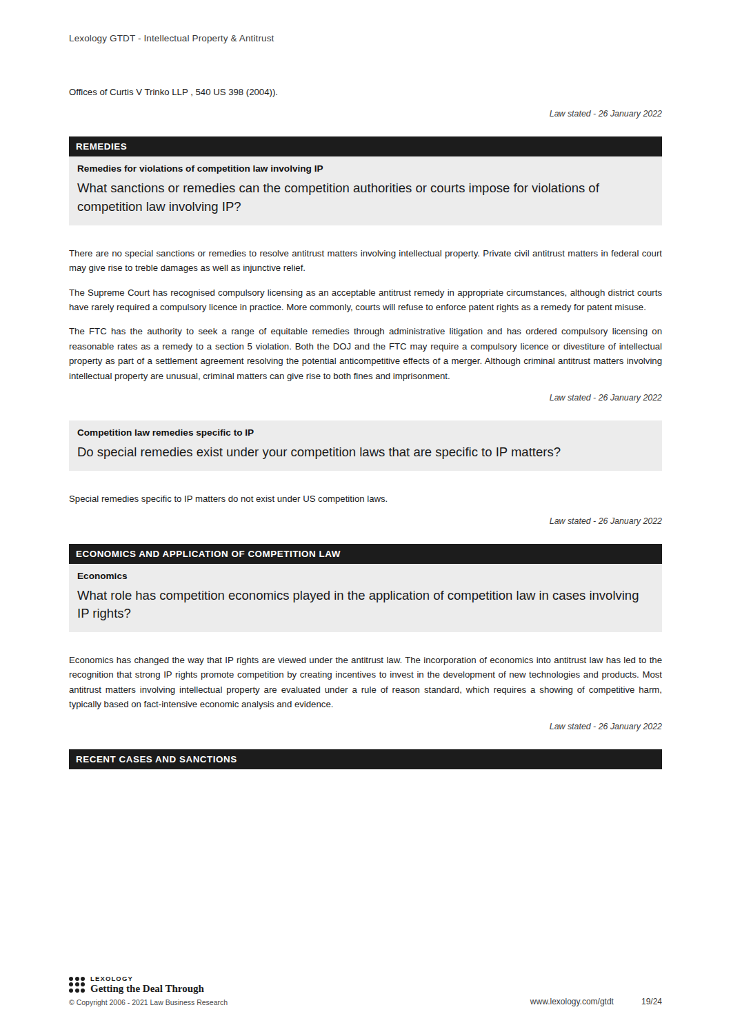Lexology GTDT - Intellectual Property & Antitrust
Offices of Curtis V Trinko LLP , 540 US 398 (2004)).
Law stated - 26 January 2022
REMEDIES
Remedies for violations of competition law involving IP
What sanctions or remedies can the competition authorities or courts impose for violations of competition law involving IP?
There are no special sanctions or remedies to resolve antitrust matters involving intellectual property. Private civil antitrust matters in federal court may give rise to treble damages as well as injunctive relief.
The Supreme Court has recognised compulsory licensing as an acceptable antitrust remedy in appropriate circumstances, although district courts have rarely required a compulsory licence in practice. More commonly, courts will refuse to enforce patent rights as a remedy for patent misuse.
The FTC has the authority to seek a range of equitable remedies through administrative litigation and has ordered compulsory licensing on reasonable rates as a remedy to a section 5 violation. Both the DOJ and the FTC may require a compulsory licence or divestiture of intellectual property as part of a settlement agreement resolving the potential anticompetitive effects of a merger. Although criminal antitrust matters involving intellectual property are unusual, criminal matters can give rise to both fines and imprisonment.
Law stated - 26 January 2022
Competition law remedies specific to IP
Do special remedies exist under your competition laws that are specific to IP matters?
Special remedies specific to IP matters do not exist under US competition laws.
Law stated - 26 January 2022
ECONOMICS AND APPLICATION OF COMPETITION LAW
Economics
What role has competition economics played in the application of competition law in cases involving IP rights?
Economics has changed the way that IP rights are viewed under the antitrust law. The incorporation of economics into antitrust law has led to the recognition that strong IP rights promote competition by creating incentives to invest in the development of new technologies and products. Most antitrust matters involving intellectual property are evaluated under a rule of reason standard, which requires a showing of competitive harm, typically based on fact-intensive economic analysis and evidence.
Law stated - 26 January 2022
RECENT CASES AND SANCTIONS
LEXOLOGY
Getting the Deal Through
© Copyright 2006 - 2021 Law Business Research
www.lexology.com/gtdt 19/24